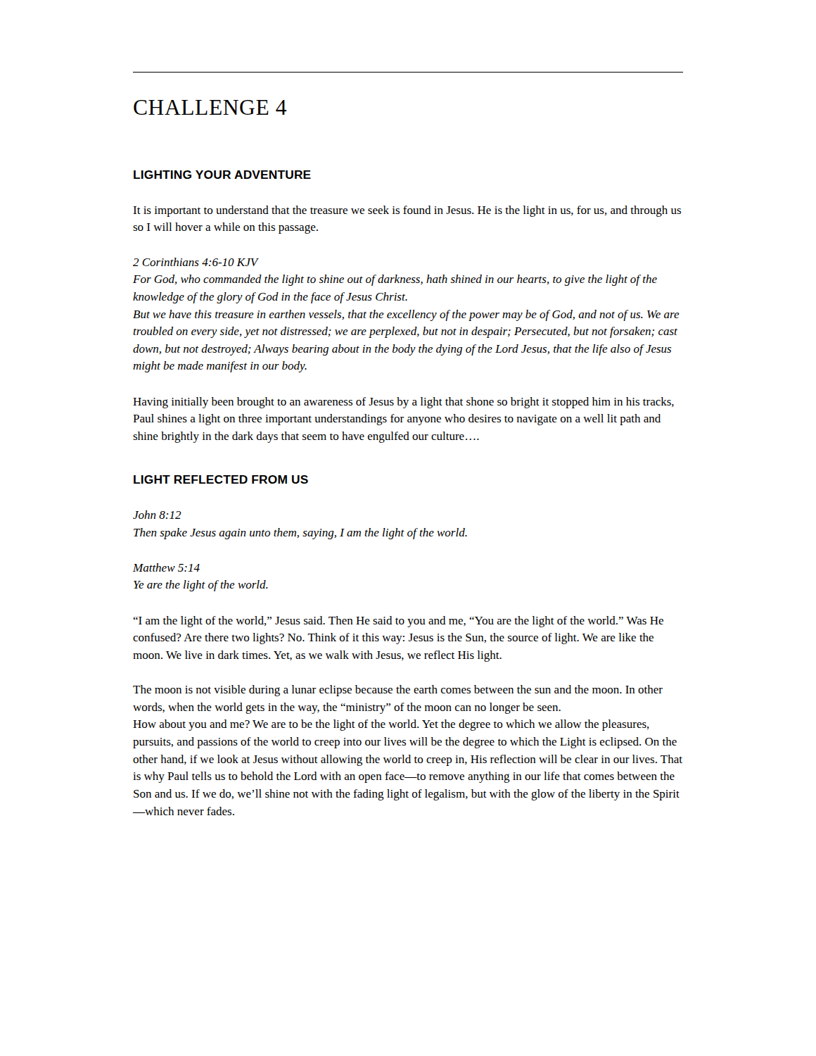CHALLENGE 4
LIGHTING YOUR ADVENTURE
It is important to understand that the treasure we seek is found in Jesus. He is the light in us, for us, and through us so I will hover a while on this passage.
2 Corinthians 4:6-10 KJV For God, who commanded the light to shine out of darkness, hath shined in our hearts, to give the light of the knowledge of the glory of God in the face of Jesus Christ.
But we have this treasure in earthen vessels, that the excellency of the power may be of God, and not of us. We are troubled on every side, yet not distressed; we are perplexed, but not in despair; Persecuted, but not forsaken; cast down, but not destroyed; Always bearing about in the body the dying of the Lord Jesus, that the life also of Jesus might be made manifest in our body.
Having initially been brought to an awareness of Jesus by a light that shone so bright it stopped him in his tracks, Paul shines a light on three important understandings for anyone who desires to navigate on a well lit path and shine brightly in the dark days that seem to have engulfed our culture….
LIGHT REFLECTED FROM US
John 8:12 Then spake Jesus again unto them, saying, I am the light of the world.
Matthew 5:14 Ye are the light of the world.
“I am the light of the world,” Jesus said. Then He said to you and me, “You are the light of the world.” Was He confused? Are there two lights? No. Think of it this way: Jesus is the Sun, the source of light. We are like the moon. We live in dark times. Yet, as we walk with Jesus, we reflect His light.
The moon is not visible during a lunar eclipse because the earth comes between the sun and the moon. In other words, when the world gets in the way, the “ministry” of the moon can no longer be seen.
How about you and me? We are to be the light of the world. Yet the degree to which we allow the pleasures, pursuits, and passions of the world to creep into our lives will be the degree to which the Light is eclipsed. On the other hand, if we look at Jesus without allowing the world to creep in, His reflection will be clear in our lives. That is why Paul tells us to behold the Lord with an open face—to remove anything in our life that comes between the Son and us. If we do, we’ll shine not with the fading light of legalism, but with the glow of the liberty in the Spirit—which never fades.